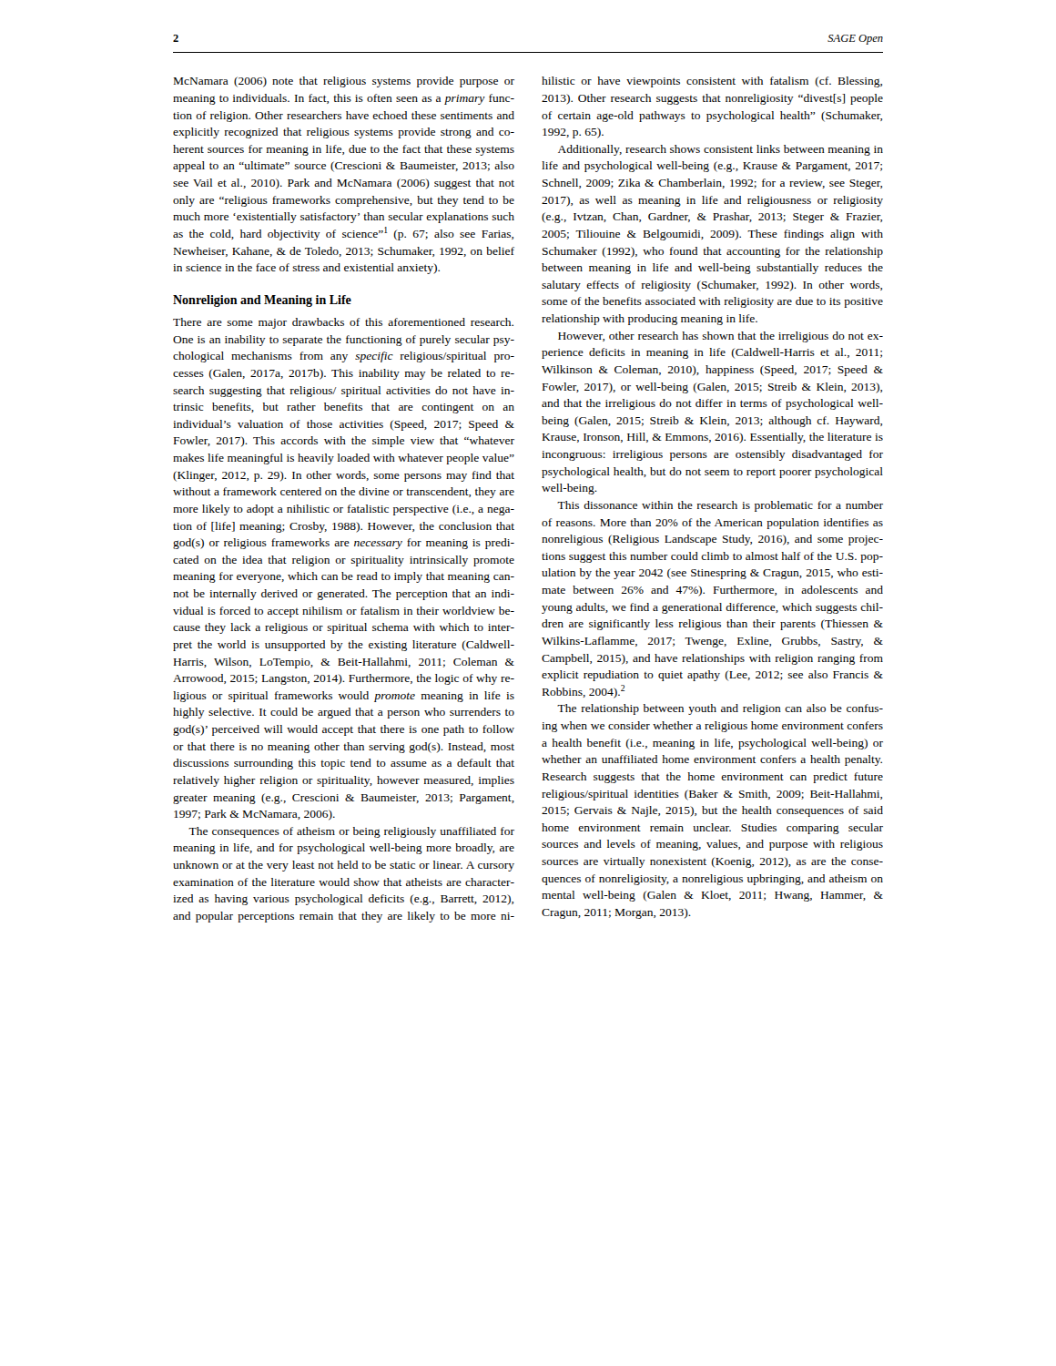2 SAGE Open
McNamara (2006) note that religious systems provide purpose or meaning to individuals. In fact, this is often seen as a primary function of religion. Other researchers have echoed these sentiments and explicitly recognized that religious systems provide strong and coherent sources for meaning in life, due to the fact that these systems appeal to an “ultimate” source (Crescioni & Baumeister, 2013; also see Vail et al., 2010). Park and McNamara (2006) suggest that not only are “religious frameworks comprehensive, but they tend to be much more ‘existentially satisfactory’ than secular explanations such as the cold, hard objectivity of science”1 (p. 67; also see Farias, Newheiser, Kahane, & de Toledo, 2013; Schumaker, 1992, on belief in science in the face of stress and existential anxiety).
Nonreligion and Meaning in Life
There are some major drawbacks of this aforementioned research. One is an inability to separate the functioning of purely secular psychological mechanisms from any specific religious/spiritual processes (Galen, 2017a, 2017b). This inability may be related to research suggesting that religious/ spiritual activities do not have intrinsic benefits, but rather benefits that are contingent on an individual’s valuation of those activities (Speed, 2017; Speed & Fowler, 2017). This accords with the simple view that “whatever makes life meaningful is heavily loaded with whatever people value” (Klinger, 2012, p. 29). In other words, some persons may find that without a framework centered on the divine or transcendent, they are more likely to adopt a nihilistic or fatalistic perspective (i.e., a negation of [life] meaning; Crosby, 1988). However, the conclusion that god(s) or religious frameworks are necessary for meaning is predicated on the idea that religion or spirituality intrinsically promote meaning for everyone, which can be read to imply that meaning cannot be internally derived or generated. The perception that an individual is forced to accept nihilism or fatalism in their worldview because they lack a religious or spiritual schema with which to interpret the world is unsupported by the existing literature (Caldwell-Harris, Wilson, LoTempio, & Beit-Hallahmi, 2011; Coleman & Arrowood, 2015; Langston, 2014). Furthermore, the logic of why religious or spiritual frameworks would promote meaning in life is highly selective. It could be argued that a person who surrenders to god(s)’ perceived will would accept that there is one path to follow or that there is no meaning other than serving god(s). Instead, most discussions surrounding this topic tend to assume as a default that relatively higher religion or spirituality, however measured, implies greater meaning (e.g., Crescioni & Baumeister, 2013; Pargament, 1997; Park & McNamara, 2006).
The consequences of atheism or being religiously unaffiliated for meaning in life, and for psychological well-being more broadly, are unknown or at the very least not held to be static or linear. A cursory examination of the literature would show that atheists are characterized as having various psychological deficits (e.g., Barrett, 2012), and popular perceptions remain that they are likely to be more nihilistic or have viewpoints consistent with fatalism (cf. Blessing, 2013). Other research suggests that nonreligiosity “divest[s] people of certain age-old pathways to psychological health” (Schumaker, 1992, p. 65).
Additionally, research shows consistent links between meaning in life and psychological well-being (e.g., Krause & Pargament, 2017; Schnell, 2009; Zika & Chamberlain, 1992; for a review, see Steger, 2017), as well as meaning in life and religiousness or religiosity (e.g., Ivtzan, Chan, Gardner, & Prashar, 2013; Steger & Frazier, 2005; Tiliouine & Belgoumidi, 2009). These findings align with Schumaker (1992), who found that accounting for the relationship between meaning in life and well-being substantially reduces the salutary effects of religiosity (Schumaker, 1992). In other words, some of the benefits associated with religiosity are due to its positive relationship with producing meaning in life.
However, other research has shown that the irreligious do not experience deficits in meaning in life (Caldwell-Harris et al., 2011; Wilkinson & Coleman, 2010), happiness (Speed, 2017; Speed & Fowler, 2017), or well-being (Galen, 2015; Streib & Klein, 2013), and that the irreligious do not differ in terms of psychological well-being (Galen, 2015; Streib & Klein, 2013; although cf. Hayward, Krause, Ironson, Hill, & Emmons, 2016). Essentially, the literature is incongruous: irreligious persons are ostensibly disadvantaged for psychological health, but do not seem to report poorer psychological well-being.
This dissonance within the research is problematic for a number of reasons. More than 20% of the American population identifies as nonreligious (Religious Landscape Study, 2016), and some projections suggest this number could climb to almost half of the U.S. population by the year 2042 (see Stinespring & Cragun, 2015, who estimate between 26% and 47%). Furthermore, in adolescents and young adults, we find a generational difference, which suggests children are significantly less religious than their parents (Thiessen & Wilkins-Laflamme, 2017; Twenge, Exline, Grubbs, Sastry, & Campbell, 2015), and have relationships with religion ranging from explicit repudiation to quiet apathy (Lee, 2012; see also Francis & Robbins, 2004).2
The relationship between youth and religion can also be confusing when we consider whether a religious home environment confers a health benefit (i.e., meaning in life, psychological well-being) or whether an unaffiliated home environment confers a health penalty. Research suggests that the home environment can predict future religious/spiritual identities (Baker & Smith, 2009; Beit-Hallahmi, 2015; Gervais & Najle, 2015), but the health consequences of said home environment remain unclear. Studies comparing secular sources and levels of meaning, values, and purpose with religious sources are virtually nonexistent (Koenig, 2012), as are the consequences of nonreligiosity, a nonreligious upbringing, and atheism on mental well-being (Galen & Kloet, 2011; Hwang, Hammer, & Cragun, 2011; Morgan, 2013).